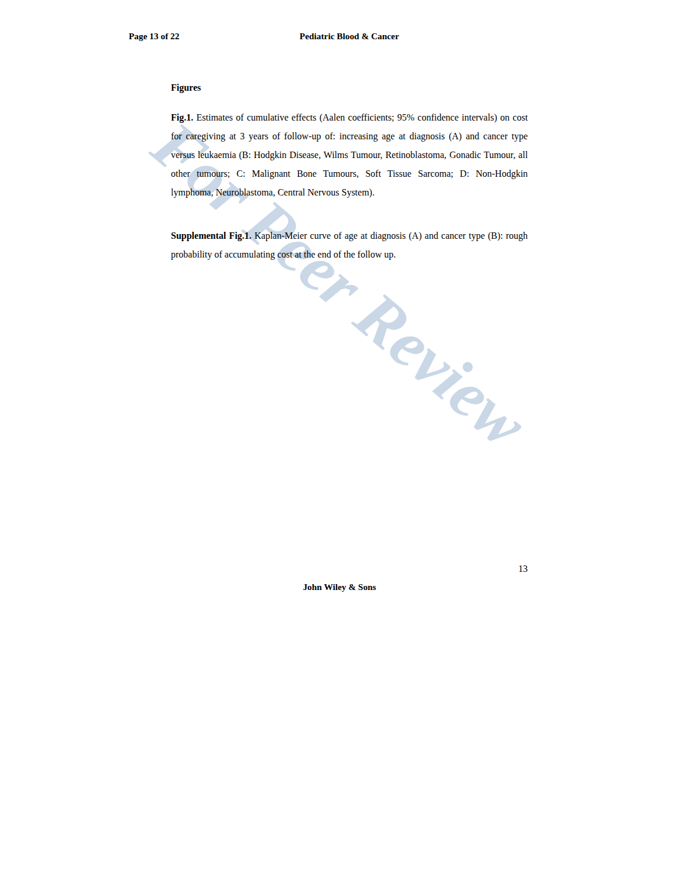Page 13 of 22 Pediatric Blood & Cancer
For Peer Review
Figures
Fig.1. Estimates of cumulative effects (Aalen coefficients; 95% confidence intervals) on cost for caregiving at 3 years of follow-up of: increasing age at diagnosis (A) and cancer type versus leukaemia (B: Hodgkin Disease, Wilms Tumour, Retinoblastoma, Gonadic Tumour, all other tumours; C: Malignant Bone Tumours, Soft Tissue Sarcoma; D: Non-Hodgkin lymphoma, Neuroblastoma, Central Nervous System).
Supplemental Fig.1. Kaplan-Meier curve of age at diagnosis (A) and cancer type (B): rough probability of accumulating cost at the end of the follow up.
13
John Wiley & Sons